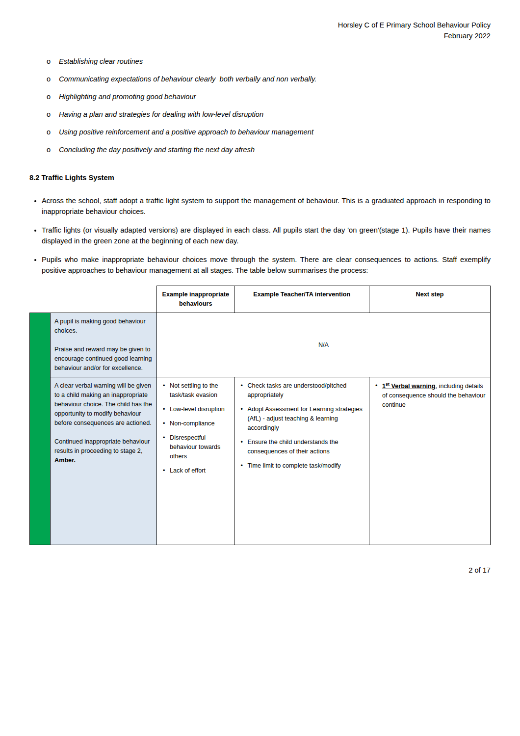Horsley C of E Primary School Behaviour Policy
February 2022
Establishing clear routines
Communicating expectations of behaviour clearly both verbally and non verbally.
Highlighting and promoting good behaviour
Having a plan and strategies for dealing with low-level disruption
Using positive reinforcement and a positive approach to behaviour management
Concluding the day positively and starting the next day afresh
8.2 Traffic Lights System
Across the school, staff adopt a traffic light system to support the management of behaviour. This is a graduated approach in responding to inappropriate behaviour choices.
Traffic lights (or visually adapted versions) are displayed in each class. All pupils start the day 'on green'(stage 1). Pupils have their names displayed in the green zone at the beginning of each new day.
Pupils who make inappropriate behaviour choices move through the system. There are clear consequences to actions. Staff exemplify positive approaches to behaviour management at all stages. The table below summarises the process:
| | | Example inappropriate behaviours | Example Teacher/TA intervention | Next step |
| | A pupil is making good behaviour choices. Praise and reward may be given to encourage continued good learning behaviour and/or for excellence. | N/A |
| A clear verbal warning will be given to a child making an inappropriate behaviour choice. The child has the opportunity to modify behaviour before consequences are actioned. Continued inappropriate behaviour results in proceeding to stage 2, Amber. Green (Stage 1) | Not settling to the task/task evasion Low-level disruption Non-compliance Disrespectful behaviour towards others Lack of effort | Check tasks are understood/pitched appropriately Adopt Assessment for Learning strategies (AfL) - adjust teaching & learning accordingly Ensure the child understands the consequences of their actions Time limit to complete task/modify | 1 st Verbal warning , including details of consequence should the behaviour continue |
2 of 17